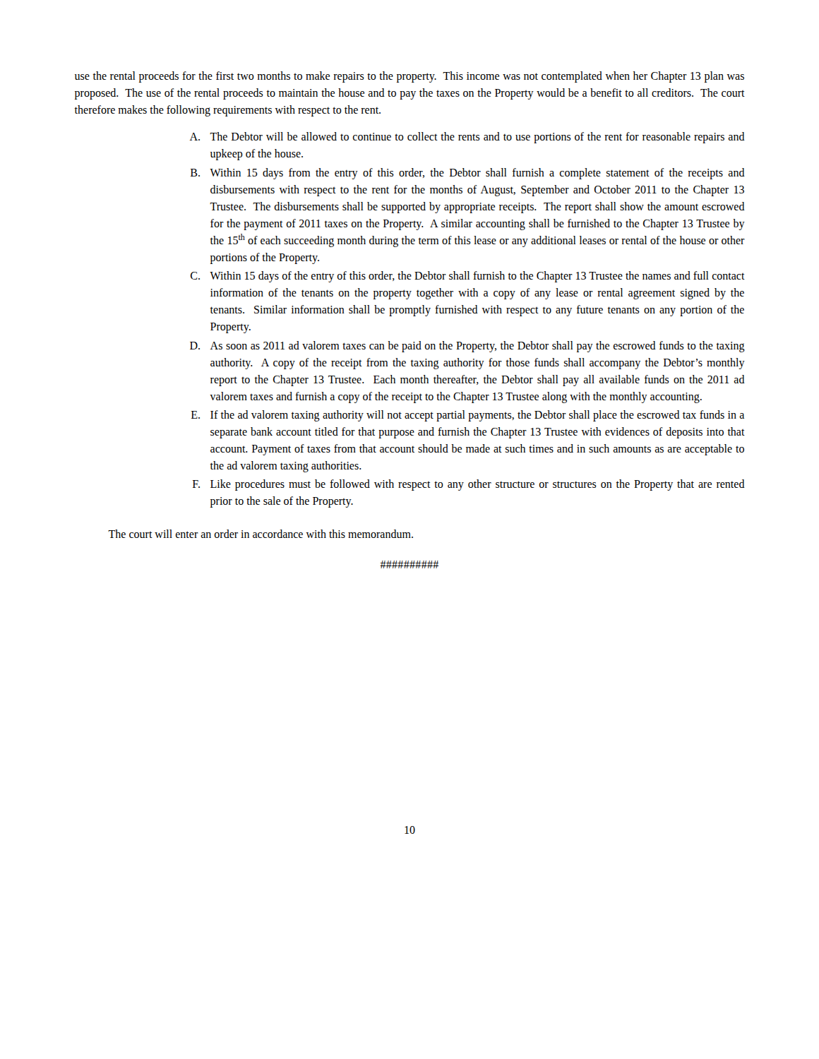use the rental proceeds for the first two months to make repairs to the property. This income was not contemplated when her Chapter 13 plan was proposed. The use of the rental proceeds to maintain the house and to pay the taxes on the Property would be a benefit to all creditors. The court therefore makes the following requirements with respect to the rent.
The Debtor will be allowed to continue to collect the rents and to use portions of the rent for reasonable repairs and upkeep of the house.
Within 15 days from the entry of this order, the Debtor shall furnish a complete statement of the receipts and disbursements with respect to the rent for the months of August, September and October 2011 to the Chapter 13 Trustee. The disbursements shall be supported by appropriate receipts. The report shall show the amount escrowed for the payment of 2011 taxes on the Property. A similar accounting shall be furnished to the Chapter 13 Trustee by the 15th of each succeeding month during the term of this lease or any additional leases or rental of the house or other portions of the Property.
Within 15 days of the entry of this order, the Debtor shall furnish to the Chapter 13 Trustee the names and full contact information of the tenants on the property together with a copy of any lease or rental agreement signed by the tenants. Similar information shall be promptly furnished with respect to any future tenants on any portion of the Property.
As soon as 2011 ad valorem taxes can be paid on the Property, the Debtor shall pay the escrowed funds to the taxing authority. A copy of the receipt from the taxing authority for those funds shall accompany the Debtor’s monthly report to the Chapter 13 Trustee. Each month thereafter, the Debtor shall pay all available funds on the 2011 ad valorem taxes and furnish a copy of the receipt to the Chapter 13 Trustee along with the monthly accounting.
If the ad valorem taxing authority will not accept partial payments, the Debtor shall place the escrowed tax funds in a separate bank account titled for that purpose and furnish the Chapter 13 Trustee with evidences of deposits into that account. Payment of taxes from that account should be made at such times and in such amounts as are acceptable to the ad valorem taxing authorities.
Like procedures must be followed with respect to any other structure or structures on the Property that are rented prior to the sale of the Property.
The court will enter an order in accordance with this memorandum.
##########
10